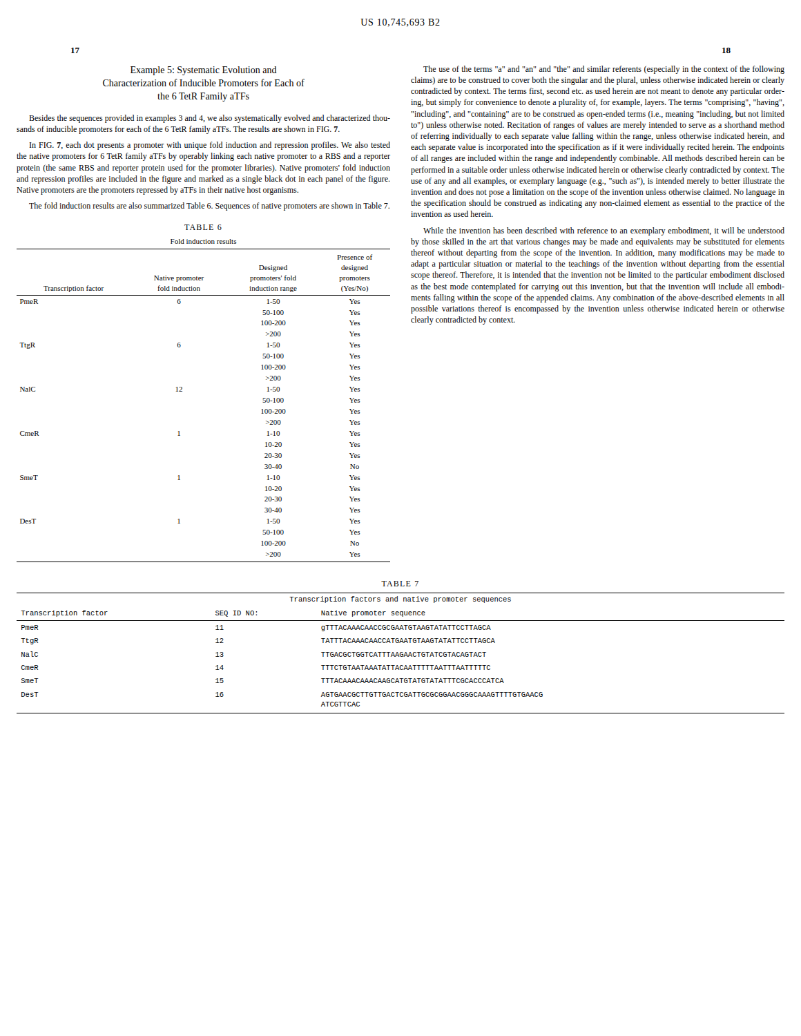US 10,745,693 B2
17 18
Example 5: Systematic Evolution and
Characterization of Inducible Promoters for Each of
the 6 TetR Family aTFs
Besides the sequences provided in examples 3 and 4, we also systematically evolved and characterized thousands of inducible promoters for each of the 6 TetR family aTFs. The results are shown in FIG. 7.
In FIG. 7, each dot presents a promoter with unique fold induction and repression profiles. We also tested the native promoters for 6 TetR family aTFs by operably linking each native promoter to a RBS and a reporter protein (the same RBS and reporter protein used for the promoter libraries). Native promoters' fold induction and repression profiles are included in the figure and marked as a single black dot in each panel of the figure. Native promoters are the promoters repressed by aTFs in their native host organisms.
The fold induction results are also summarized Table 6. Sequences of native promoters are shown in Table 7.
TABLE 6
Fold induction results
| Transcription factor | Native promoter fold induction | Designed promoters' fold induction range | Presence of designed promoters (Yes/No) |
| --- | --- | --- | --- |
| PmeR | 6 | 1-50 | Yes |
| | | 50-100 | Yes |
| | | 100-200 | Yes |
| | | >200 | Yes |
| TtgR | 6 | 1-50 | Yes |
| | | 50-100 | Yes |
| | | 100-200 | Yes |
| | | >200 | Yes |
| NalC | 12 | 1-50 | Yes |
| | | 50-100 | Yes |
| | | 100-200 | Yes |
| | | >200 | Yes |
| CmeR | 1 | 1-10 | Yes |
| | | 10-20 | Yes |
| | | 20-30 | Yes |
| | | 30-40 | No |
| SmeT | 1 | 1-10 | Yes |
| | | 10-20 | Yes |
| | | 20-30 | Yes |
| | | 30-40 | Yes |
| DesT | 1 | 1-50 | Yes |
| | | 50-100 | Yes |
| | | 100-200 | No |
| | | >200 | Yes |
The use of the terms "a" and "an" and "the" and similar referents (especially in the context of the following claims) are to be construed to cover both the singular and the plural, unless otherwise indicated herein or clearly contradicted by context. The terms first, second etc. as used herein are not meant to denote any particular ordering, but simply for convenience to denote a plurality of, for example, layers. The terms "comprising", "having", "including", and "containing" are to be construed as open-ended terms (i.e., meaning "including, but not limited to") unless otherwise noted. Recitation of ranges of values are merely intended to serve as a shorthand method of referring individually to each separate value falling within the range, unless otherwise indicated herein, and each separate value is incorporated into the specification as if it were individually recited herein. The endpoints of all ranges are included within the range and independently combinable. All methods described herein can be performed in a suitable order unless otherwise indicated herein or otherwise clearly contradicted by context. The use of any and all examples, or exemplary language (e.g., "such as"), is intended merely to better illustrate the invention and does not pose a limitation on the scope of the invention unless otherwise claimed. No language in the specification should be construed as indicating any non-claimed element as essential to the practice of the invention as used herein.
While the invention has been described with reference to an exemplary embodiment, it will be understood by those skilled in the art that various changes may be made and equivalents may be substituted for elements thereof without departing from the scope of the invention. In addition, many modifications may be made to adapt a particular situation or material to the teachings of the invention without departing from the essential scope thereof. Therefore, it is intended that the invention not be limited to the particular embodiment disclosed as the best mode contemplated for carrying out this invention, but that the invention will include all embodiments falling within the scope of the appended claims. Any combination of the above-described elements in all possible variations thereof is encompassed by the invention unless otherwise indicated herein or otherwise clearly contradicted by context.
TABLE 7
Transcription factors and native promoter sequences
| Transcription factor | SEQ ID NO: | Native promoter sequence |
| --- | --- | --- |
| PmeR | 11 | gTTTACAAACAACCGCGAATGTAAGTATATTCCTTAGCA |
| TtgR | 12 | TATTTACAAACAACCATGAATGTAAGTATATTCCTTAGCA |
| NalC | 13 | TTGACGCTGGTCATTTAAGAACTGTATCGTACAGTACT |
| CmeR | 14 | TTTCTGTAATAAATATTACAATTTTTAATTTAATTTTTC |
| SmeT | 15 | TTTACAAACAAACAAGCATGTATGTATATTTCGCACCCATCA |
| DesT | 16 | AGTGAACGCTTGTTGACTCGATTGCGCGGAACGGGCAAAGTTTTGTGAACG ATCGTTCAC |